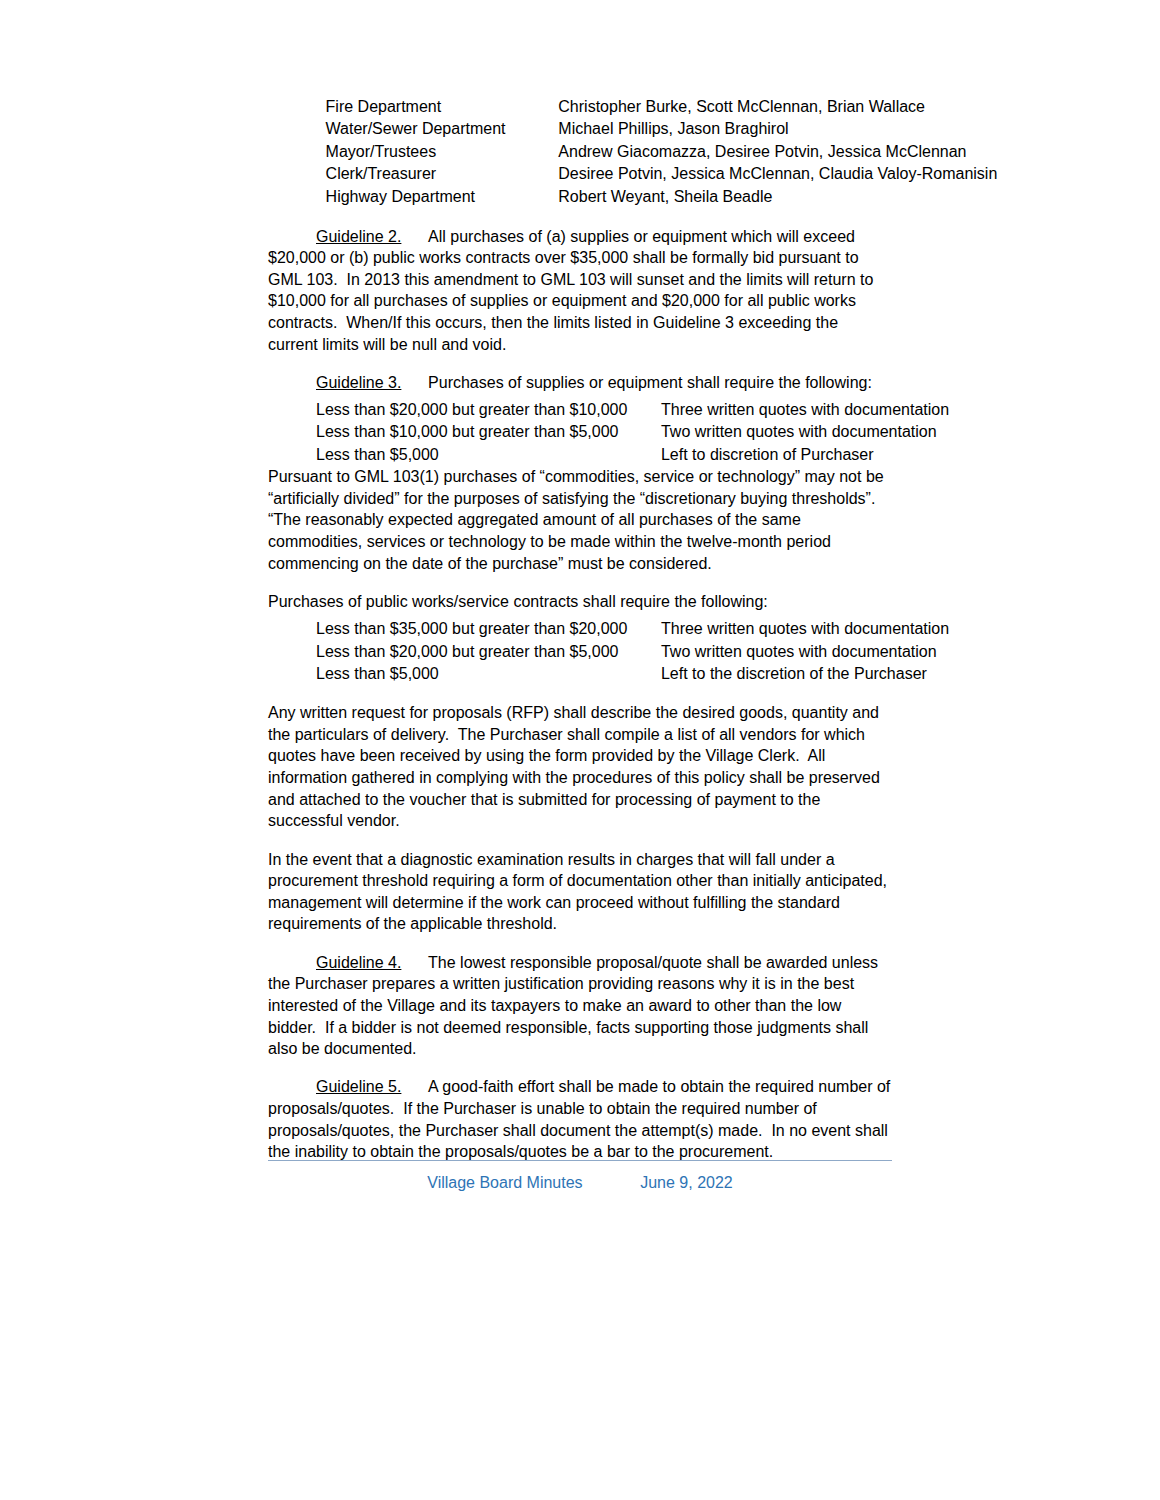| Fire Department | Christopher Burke, Scott McClennan, Brian Wallace |
| Water/Sewer Department | Michael Phillips, Jason Braghirol |
| Mayor/Trustees | Andrew Giacomazza, Desiree Potvin, Jessica McClennan |
| Clerk/Treasurer | Desiree Potvin, Jessica McClennan, Claudia Valoy-Romanisin |
| Highway Department | Robert Weyant, Sheila Beadle |
Guideline 2. All purchases of (a) supplies or equipment which will exceed $20,000 or (b) public works contracts over $35,000 shall be formally bid pursuant to GML 103. In 2013 this amendment to GML 103 will sunset and the limits will return to $10,000 for all purchases of supplies or equipment and $20,000 for all public works contracts. When/If this occurs, then the limits listed in Guideline 3 exceeding the current limits will be null and void.
Guideline 3. Purchases of supplies or equipment shall require the following:
| Less than $20,000 but greater than $10,000 | Three written quotes with documentation |
| Less than $10,000 but greater than $5,000 | Two written quotes with documentation |
| Less than $5,000 | Left to discretion of Purchaser |
Pursuant to GML 103(1) purchases of “commodities, service or technology” may not be “artificially divided” for the purposes of satisfying the “discretionary buying thresholds”. “The reasonably expected aggregated amount of all purchases of the same commodities, services or technology to be made within the twelve-month period commencing on the date of the purchase” must be considered.
Purchases of public works/service contracts shall require the following:
| Less than $35,000 but greater than $20,000 | Three written quotes with documentation |
| Less than $20,000 but greater than $5,000 | Two written quotes with documentation |
| Less than $5,000 | Left to the discretion of the Purchaser |
Any written request for proposals (RFP) shall describe the desired goods, quantity and the particulars of delivery. The Purchaser shall compile a list of all vendors for which quotes have been received by using the form provided by the Village Clerk. All information gathered in complying with the procedures of this policy shall be preserved and attached to the voucher that is submitted for processing of payment to the successful vendor.
In the event that a diagnostic examination results in charges that will fall under a procurement threshold requiring a form of documentation other than initially anticipated, management will determine if the work can proceed without fulfilling the standard requirements of the applicable threshold.
Guideline 4. The lowest responsible proposal/quote shall be awarded unless the Purchaser prepares a written justification providing reasons why it is in the best interested of the Village and its taxpayers to make an award to other than the low bidder. If a bidder is not deemed responsible, facts supporting those judgments shall also be documented.
Guideline 5. A good-faith effort shall be made to obtain the required number of proposals/quotes. If the Purchaser is unable to obtain the required number of proposals/quotes, the Purchaser shall document the attempt(s) made. In no event shall the inability to obtain the proposals/quotes be a bar to the procurement.
Village Board Minutes June 9, 2022